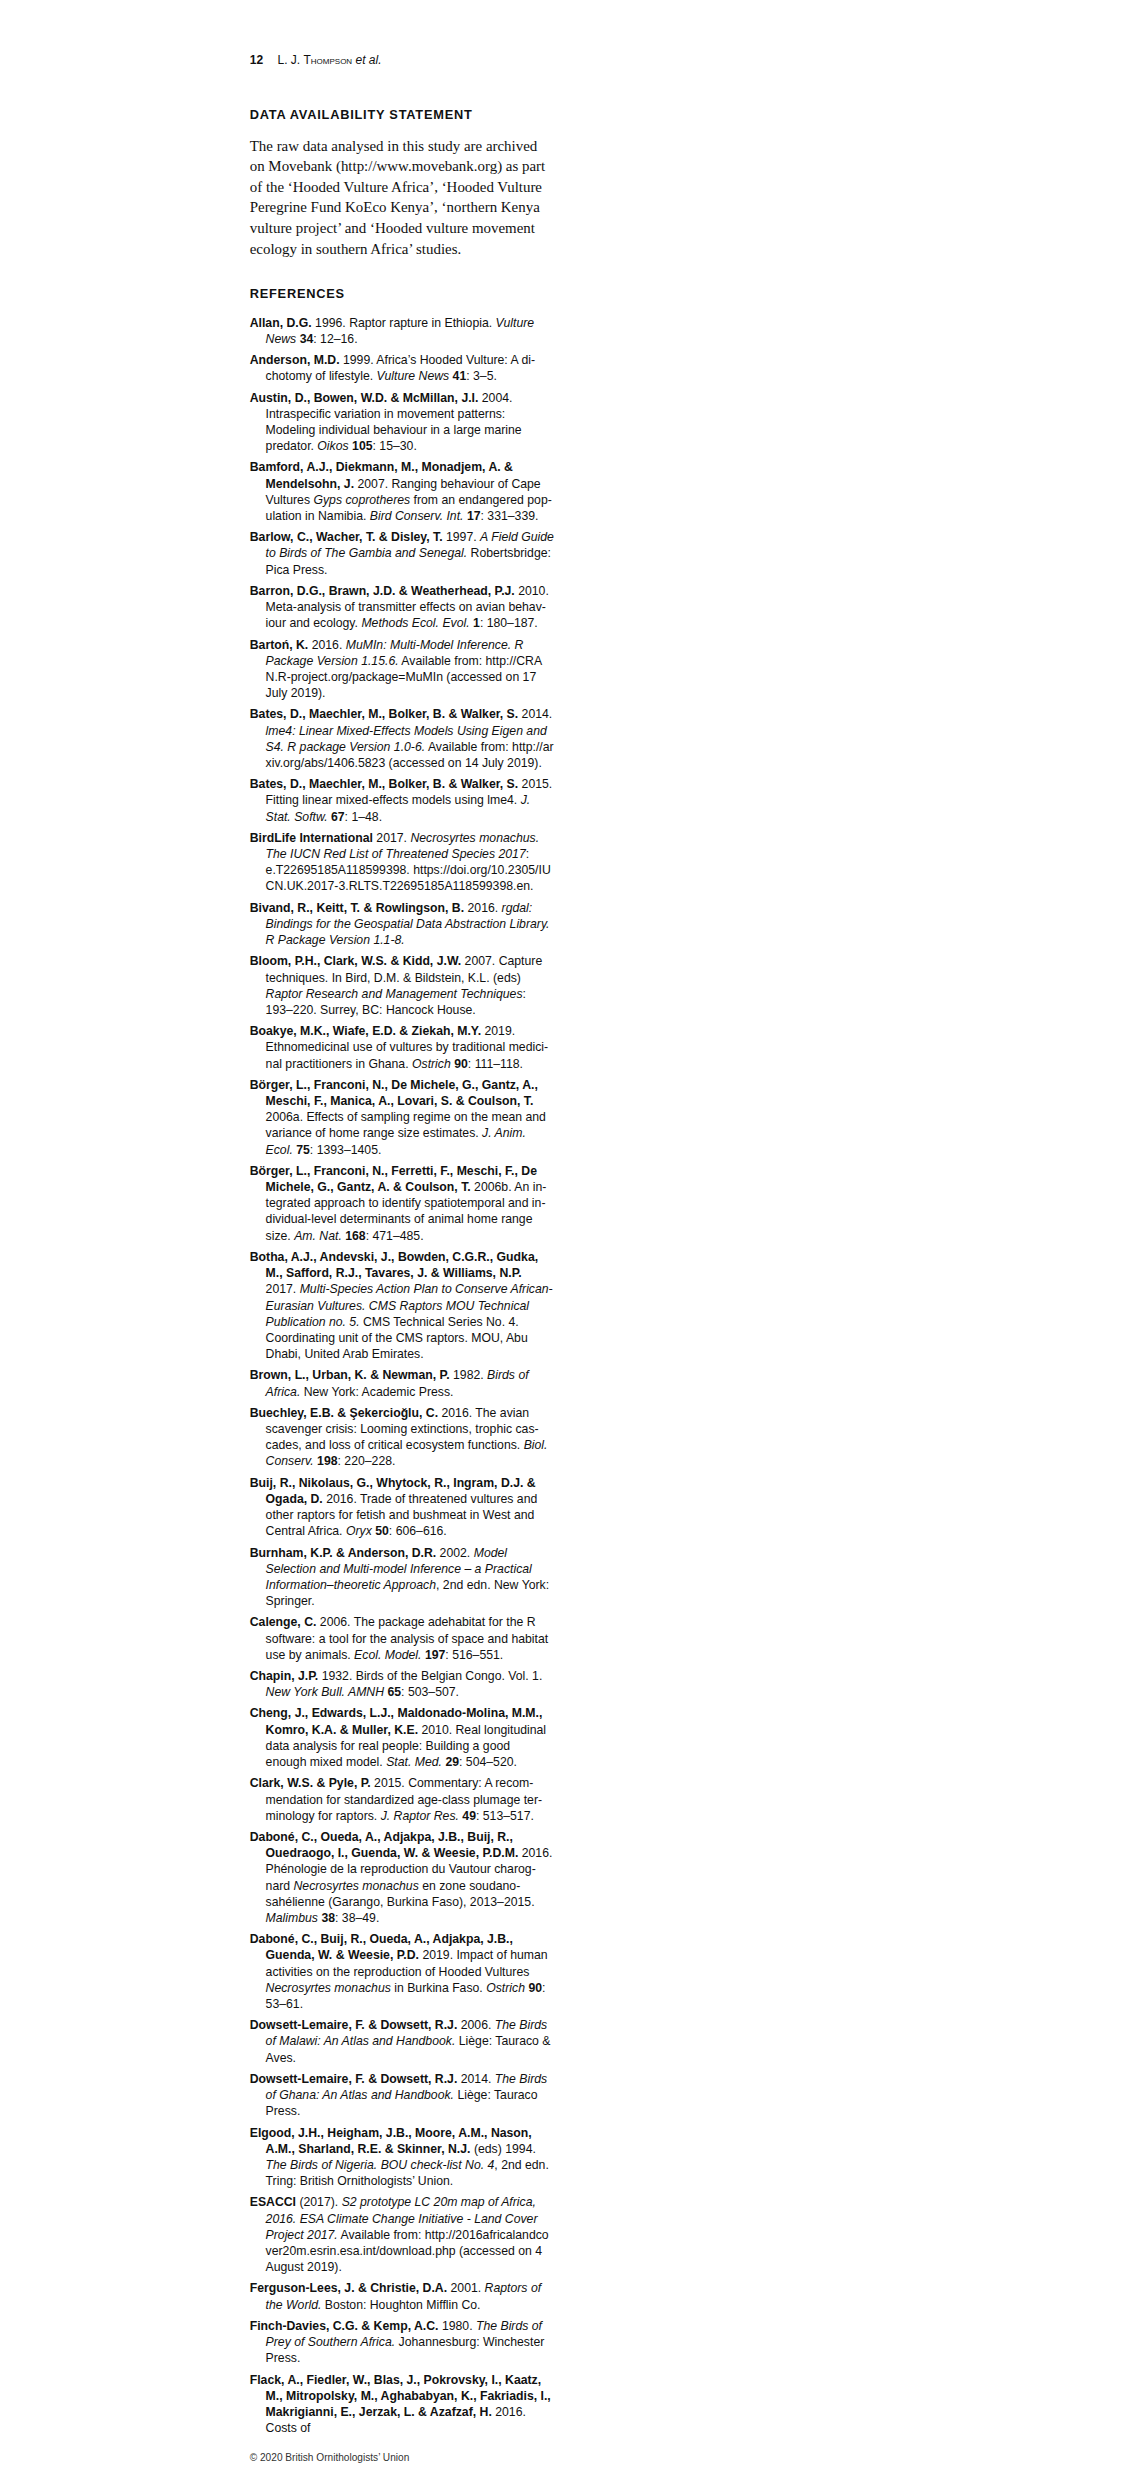12 L. J. Thompson et al.
DATA AVAILABILITY STATEMENT
The raw data analysed in this study are archived on Movebank (http://www.movebank.org) as part of the ‘Hooded Vulture Africa’, ‘Hooded Vulture Peregrine Fund KoEco Kenya’, ‘northern Kenya vulture project’ and ‘Hooded vulture movement ecology in southern Africa’ studies.
REFERENCES
Allan, D.G. 1996. Raptor rapture in Ethiopia. Vulture News 34: 12–16.
Anderson, M.D. 1999. Africa’s Hooded Vulture: A dichotomy of lifestyle. Vulture News 41: 3–5.
Austin, D., Bowen, W.D. & McMillan, J.I. 2004. Intraspecific variation in movement patterns: Modeling individual behaviour in a large marine predator. Oikos 105: 15–30.
Bamford, A.J., Diekmann, M., Monadjem, A. & Mendelsohn, J. 2007. Ranging behaviour of Cape Vultures Gyps coprotheres from an endangered population in Namibia. Bird Conserv. Int. 17: 331–339.
Barlow, C., Wacher, T. & Disley, T. 1997. A Field Guide to Birds of The Gambia and Senegal. Robertsbridge: Pica Press.
Barron, D.G., Brawn, J.D. & Weatherhead, P.J. 2010. Meta-analysis of transmitter effects on avian behaviour and ecology. Methods Ecol. Evol. 1: 180–187.
Bartoń, K. 2016. MuMIn: Multi-Model Inference. R Package Version 1.15.6. Available from: http://CRAN.R-project.org/package=MuMIn (accessed on 17 July 2019).
Bates, D., Maechler, M., Bolker, B. & Walker, S. 2014. lme4: Linear Mixed-Effects Models Using Eigen and S4. R package Version 1.0-6. Available from: http://arxiv.org/abs/1406.5823 (accessed on 14 July 2019).
Bates, D., Maechler, M., Bolker, B. & Walker, S. 2015. Fitting linear mixed-effects models using lme4. J. Stat. Softw. 67: 1–48.
BirdLife International 2017. Necrosyrtes monachus. The IUCN Red List of Threatened Species 2017: e.T22695185A118599398. https://doi.org/10.2305/IUCN.UK.2017-3.RLTS.T22695185A118599398.en.
Bivand, R., Keitt, T. & Rowlingson, B. 2016. rgdal: Bindings for the Geospatial Data Abstraction Library. R Package Version 1.1-8.
Bloom, P.H., Clark, W.S. & Kidd, J.W. 2007. Capture techniques. In Bird, D.M. & Bildstein, K.L. (eds) Raptor Research and Management Techniques: 193–220. Surrey, BC: Hancock House.
Boakye, M.K., Wiafe, E.D. & Ziekah, M.Y. 2019. Ethnomedicinal use of vultures by traditional medicinal practitioners in Ghana. Ostrich 90: 111–118.
Börger, L., Franconi, N., De Michele, G., Gantz, A., Meschi, F., Manica, A., Lovari, S. & Coulson, T. 2006a. Effects of sampling regime on the mean and variance of home range size estimates. J. Anim. Ecol. 75: 1393–1405.
Börger, L., Franconi, N., Ferretti, F., Meschi, F., De Michele, G., Gantz, A. & Coulson, T. 2006b. An integrated approach to identify spatiotemporal and individual-level determinants of animal home range size. Am. Nat. 168: 471–485.
Botha, A.J., Andevski, J., Bowden, C.G.R., Gudka, M., Safford, R.J., Tavares, J. & Williams, N.P. 2017. Multi-Species Action Plan to Conserve African-Eurasian Vultures. CMS Raptors MOU Technical Publication no. 5. CMS Technical Series No. 4. Coordinating unit of the CMS raptors. MOU, Abu Dhabi, United Arab Emirates.
Brown, L., Urban, K. & Newman, P. 1982. Birds of Africa. New York: Academic Press.
Buechley, E.B. & Şekercioğlu, C. 2016. The avian scavenger crisis: Looming extinctions, trophic cascades, and loss of critical ecosystem functions. Biol. Conserv. 198: 220–228.
Buij, R., Nikolaus, G., Whytock, R., Ingram, D.J. & Ogada, D. 2016. Trade of threatened vultures and other raptors for fetish and bushmeat in West and Central Africa. Oryx 50: 606–616.
Burnham, K.P. & Anderson, D.R. 2002. Model Selection and Multi-model Inference – a Practical Information–theoretic Approach, 2nd edn. New York: Springer.
Calenge, C. 2006. The package adehabitat for the R software: a tool for the analysis of space and habitat use by animals. Ecol. Model. 197: 516–551.
Chapin, J.P. 1932. Birds of the Belgian Congo. Vol. 1. New York Bull. AMNH 65: 503–507.
Cheng, J., Edwards, L.J., Maldonado-Molina, M.M., Komro, K.A. & Muller, K.E. 2010. Real longitudinal data analysis for real people: Building a good enough mixed model. Stat. Med. 29: 504–520.
Clark, W.S. & Pyle, P. 2015. Commentary: A recommendation for standardized age-class plumage terminology for raptors. J. Raptor Res. 49: 513–517.
Daboné, C., Oueda, A., Adjakpa, J.B., Buij, R., Ouedraogo, I., Guenda, W. & Weesie, P.D.M. 2016. Phénologie de la reproduction du Vautour charognard Necrosyrtes monachus en zone soudano-sahélienne (Garango, Burkina Faso), 2013–2015. Malimbus 38: 38–49.
Daboné, C., Buij, R., Oueda, A., Adjakpa, J.B., Guenda, W. & Weesie, P.D. 2019. Impact of human activities on the reproduction of Hooded Vultures Necrosyrtes monachus in Burkina Faso. Ostrich 90: 53–61.
Dowsett-Lemaire, F. & Dowsett, R.J. 2006. The Birds of Malawi: An Atlas and Handbook. Liège: Tauraco & Aves.
Dowsett-Lemaire, F. & Dowsett, R.J. 2014. The Birds of Ghana: An Atlas and Handbook. Liège: Tauraco Press.
Elgood, J.H., Heigham, J.B., Moore, A.M., Nason, A.M., Sharland, R.E. & Skinner, N.J. (eds) 1994. The Birds of Nigeria. BOU check-list No. 4, 2nd edn. Tring: British Ornithologists’ Union.
ESACCI (2017). S2 prototype LC 20m map of Africa, 2016. ESA Climate Change Initiative - Land Cover Project 2017. Available from: http://2016africalandcover20m.esrin.esa.int/download.php (accessed on 4 August 2019).
Ferguson-Lees, J. & Christie, D.A. 2001. Raptors of the World. Boston: Houghton Mifflin Co.
Finch-Davies, C.G. & Kemp, A.C. 1980. The Birds of Prey of Southern Africa. Johannesburg: Winchester Press.
Flack, A., Fiedler, W., Blas, J., Pokrovsky, I., Kaatz, M., Mitropolsky, M., Aghababyan, K., Fakriadis, I., Makrigianni, E., Jerzak, L. & Azafzaf, H. 2016. Costs of
© 2020 British Ornithologists’ Union